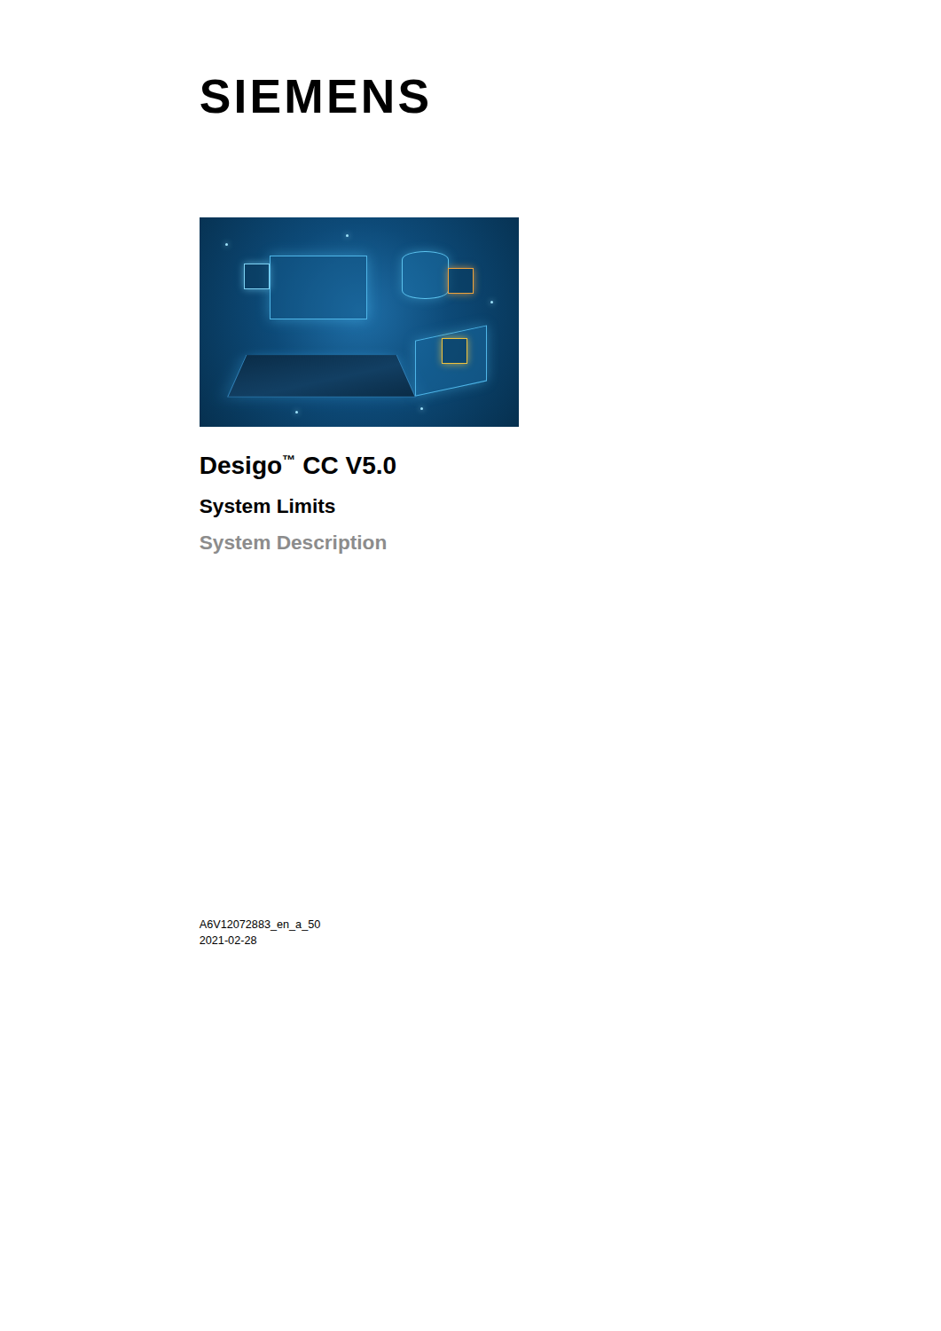SIEMENS
Desigo™ CC V5.0
System Limits
System Description
A6V12072883_en_a_50
2021-02-28